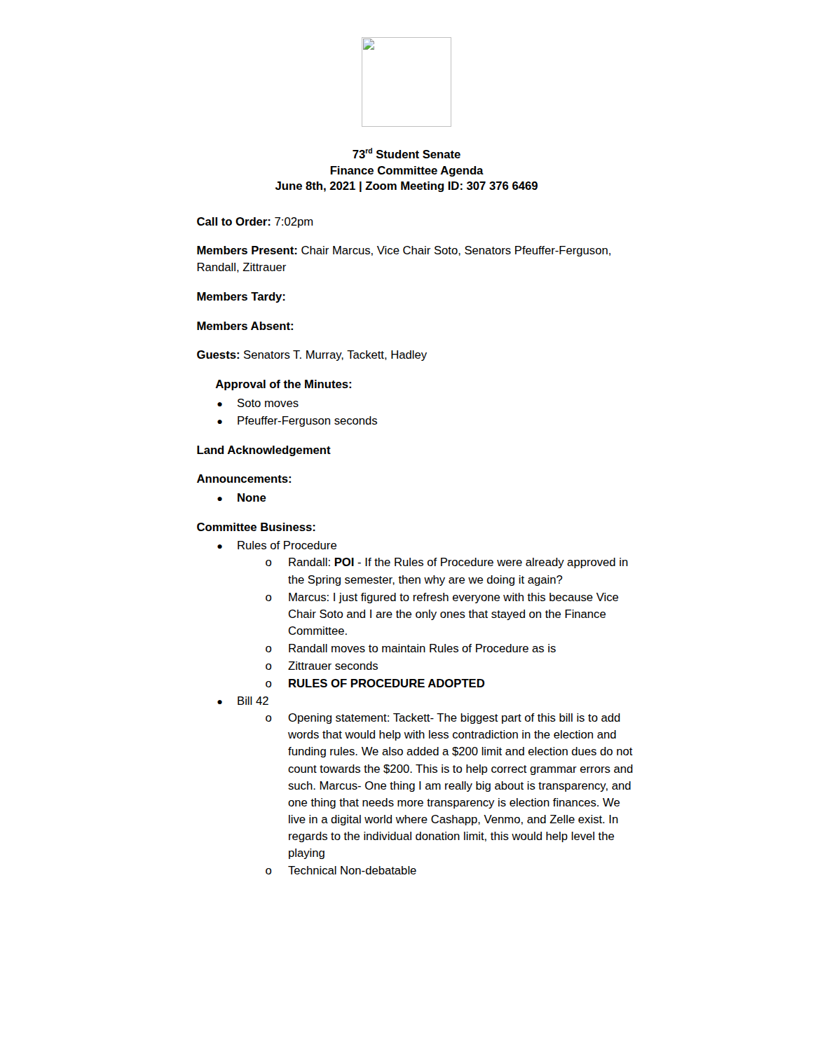73rd Student Senate Finance Committee Agenda June 8th, 2021 | Zoom Meeting ID: 307 376 6469
Call to Order: 7:02pm
Members Present: Chair Marcus, Vice Chair Soto, Senators Pfeuffer-Ferguson, Randall, Zittrauer
Members Tardy:
Members Absent:
Guests: Senators T. Murray, Tackett, Hadley
Approval of the Minutes:
Soto moves
Pfeuffer-Ferguson seconds
Land Acknowledgement
Announcements:
None
Committee Business:
Rules of Procedure
Randall: POI - If the Rules of Procedure were already approved in the Spring semester, then why are we doing it again?
Marcus: I just figured to refresh everyone with this because Vice Chair Soto and I are the only ones that stayed on the Finance Committee.
Randall moves to maintain Rules of Procedure as is
Zittrauer seconds
RULES OF PROCEDURE ADOPTED
Bill 42
Opening statement: Tackett- The biggest part of this bill is to add words that would help with less contradiction in the election and funding rules. We also added a $200 limit and election dues do not count towards the $200. This is to help correct grammar errors and such. Marcus- One thing I am really big about is transparency, and one thing that needs more transparency is election finances. We live in a digital world where Cashapp, Venmo, and Zelle exist. In regards to the individual donation limit, this would help level the playing
Technical Non-debatable